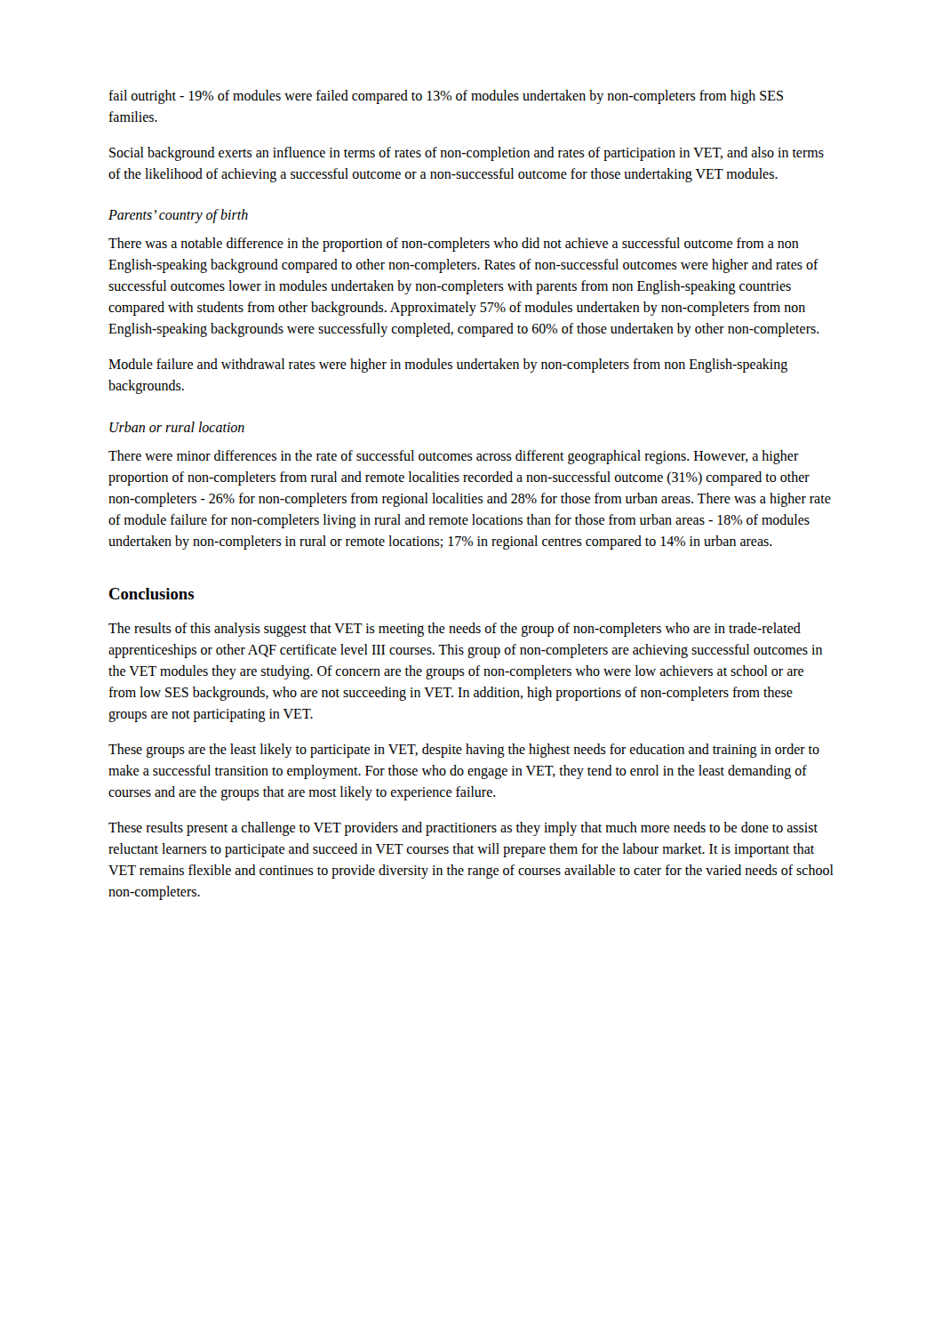fail outright - 19% of modules were failed compared to 13% of modules undertaken by non-completers from high SES families.
Social background exerts an influence in terms of rates of non-completion and rates of participation in VET, and also in terms of the likelihood of achieving a successful outcome or a non-successful outcome for those undertaking VET modules.
Parents’ country of birth
There was a notable difference in the proportion of non-completers who did not achieve a successful outcome from a non English-speaking background compared to other non-completers. Rates of non-successful outcomes were higher and rates of successful outcomes lower in modules undertaken by non-completers with parents from non English-speaking countries compared with students from other backgrounds. Approximately 57% of modules undertaken by non-completers from non English-speaking backgrounds were successfully completed, compared to 60% of those undertaken by other non-completers.
Module failure and withdrawal rates were higher in modules undertaken by non-completers from non English-speaking backgrounds.
Urban or rural location
There were minor differences in the rate of successful outcomes across different geographical regions. However, a higher proportion of non-completers from rural and remote localities recorded a non-successful outcome (31%) compared to other non-completers - 26% for non-completers from regional localities and 28% for those from urban areas. There was a higher rate of module failure for non-completers living in rural and remote locations than for those from urban areas - 18% of modules undertaken by non-completers in rural or remote locations; 17% in regional centres compared to 14% in urban areas.
Conclusions
The results of this analysis suggest that VET is meeting the needs of the group of non-completers who are in trade-related apprenticeships or other AQF certificate level III courses. This group of non-completers are achieving successful outcomes in the VET modules they are studying. Of concern are the groups of non-completers who were low achievers at school or are from low SES backgrounds, who are not succeeding in VET. In addition, high proportions of non-completers from these groups are not participating in VET.
These groups are the least likely to participate in VET, despite having the highest needs for education and training in order to make a successful transition to employment. For those who do engage in VET, they tend to enrol in the least demanding of courses and are the groups that are most likely to experience failure.
These results present a challenge to VET providers and practitioners as they imply that much more needs to be done to assist reluctant learners to participate and succeed in VET courses that will prepare them for the labour market. It is important that VET remains flexible and continues to provide diversity in the range of courses available to cater for the varied needs of school non-completers.